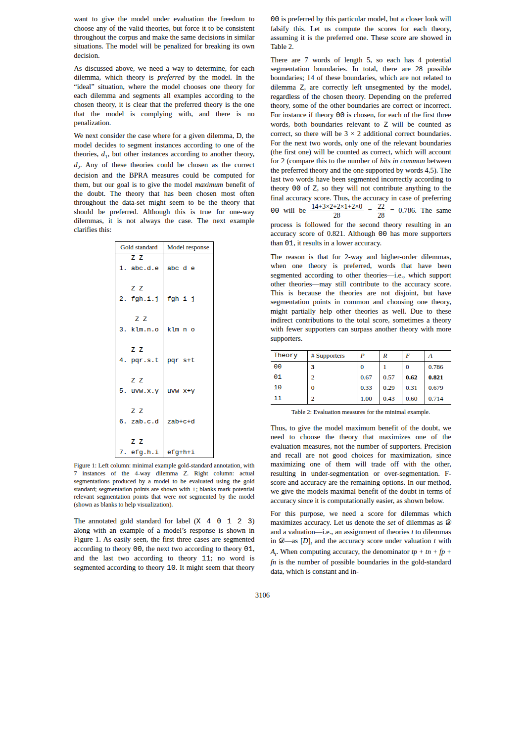want to give the model under evaluation the freedom to choose any of the valid theories, but force it to be consistent throughout the corpus and make the same decisions in similar situations. The model will be penalized for breaking its own decision.
As discussed above, we need a way to determine, for each dilemma, which theory is preferred by the model. In the “ideal” situation, where the model chooses one theory for each dilemma and segments all examples according to the chosen theory, it is clear that the preferred theory is the one that the model is complying with, and there is no penalization.
We next consider the case where for a given dilemma, D, the model decides to segment instances according to one of the theories, d1, but other instances according to another theory, d2. Any of these theories could be chosen as the correct decision and the BPRA measures could be computed for them, but our goal is to give the model maximum benefit of the doubt. The theory that has been chosen most often throughout the data-set might seem to be the theory that should be preferred. Although this is true for one-way dilemmas, it is not always the case. The next example clarifies this:
| Gold standard | Model response |
| --- | --- |
| Z Z | |
| 1. abc.d.e | abc d e |
| Z Z | |
| 2. fgh.i.j | fgh i j |
| Z Z | |
| 3. klm.n.o | klm n o |
| Z Z | |
| 4. pqr.s.t | pqr s+t |
| Z Z | |
| 5. uvw.x.y | uvw x+y |
| Z Z | |
| 6. zab.c.d | zab+c+d |
| Z Z | |
| 7. efg.h.i | efg+h+i |
Figure 1: Left column: minimal example gold-standard annotation, with 7 instances of the 4-way dilemma Z. Right column: actual segmentations produced by a model to be evaluated using the gold standard; segmentation points are shown with +; blanks mark potential relevant segmentation points that were not segmented by the model (shown as blanks to help visualization).
The annotated gold standard for label (X 4 0 1 2 3) along with an example of a model’s response is shown in Figure 1. As easily seen, the first three cases are segmented according to theory 00, the next two according to theory 01, and the last two according to theory 11; no word is segmented according to theory 10. It might seem that theory 00 is preferred by this particular model, but a closer look will falsify this. Let us compute the scores for each theory, assuming it is the preferred one. These score are showed in Table 2.
There are 7 words of length 5, so each has 4 potential segmentation boundaries. In total, there are 28 possible boundaries; 14 of these boundaries, which are not related to dilemma Z, are correctly left unsegmented by the model, regardless of the chosen theory. Depending on the preferred theory, some of the other boundaries are correct or incorrect. For instance if theory 00 is chosen, for each of the first three words, both boundaries relevant to Z will be counted as correct, so there will be 3 × 2 additional correct boundaries. For the next two words, only one of the relevant boundaries (the first one) will be counted as correct, which will account for 2 (compare this to the number of bits in common between the preferred theory and the one supported by words 4,5). The last two words have been segmented incorrectly according to theory 00 of Z, so they will not contribute anything to the final accuracy score. Thus, the accuracy in case of preferring 00 will be 14+3×2+2×1+2×028 = 2228 = 0.786. The same process is followed for the second theory resulting in an accuracy score of 0.821. Although 00 has more supporters than 01, it results in a lower accuracy.
The reason is that for 2-way and higher-order dilemmas, when one theory is preferred, words that have been segmented according to other theories—i.e., which support other theories—may still contribute to the accuracy score. This is because the theories are not disjoint, but have segmentation points in common and choosing one theory, might partially help other theories as well. Due to these indirect contributions to the total score, sometimes a theory with fewer supporters can surpass another theory with more supporters.
| Theory | # Supporters | P | R | F | A |
| --- | --- | --- | --- | --- | --- |
| 00 | 3 | 0 | 1 | 0 | 0.786 |
| 01 | 2 | 0.67 | 0.57 | 0.62 | 0.821 |
| 10 | 0 | 0.33 | 0.29 | 0.31 | 0.679 |
| 11 | 2 | 1.00 | 0.43 | 0.60 | 0.714 |
Table 2: Evaluation measures for the minimal example.
Thus, to give the model maximum benefit of the doubt, we need to choose the theory that maximizes one of the evaluation measures, not the number of supporters. Precision and recall are not good choices for maximization, since maximizing one of them will trade off with the other, resulting in under-segmentation or over-segmentation. F-score and accuracy are the remaining options. In our method, we give the models maximal benefit of the doubt in terms of accuracy since it is computationally easier, as shown below.
For this purpose, we need a score for dilemmas which maximizes accuracy. Let us denote the set of dilemmas as 𝒟 and a valuation—i.e., an assignment of theories t to dilemmas in 𝒟—as [D]t and the accuracy score under valuation t with At. When computing accuracy, the denominator tp + tn + fp + fn is the number of possible boundaries in the gold-standard data, which is constant and in-
3106